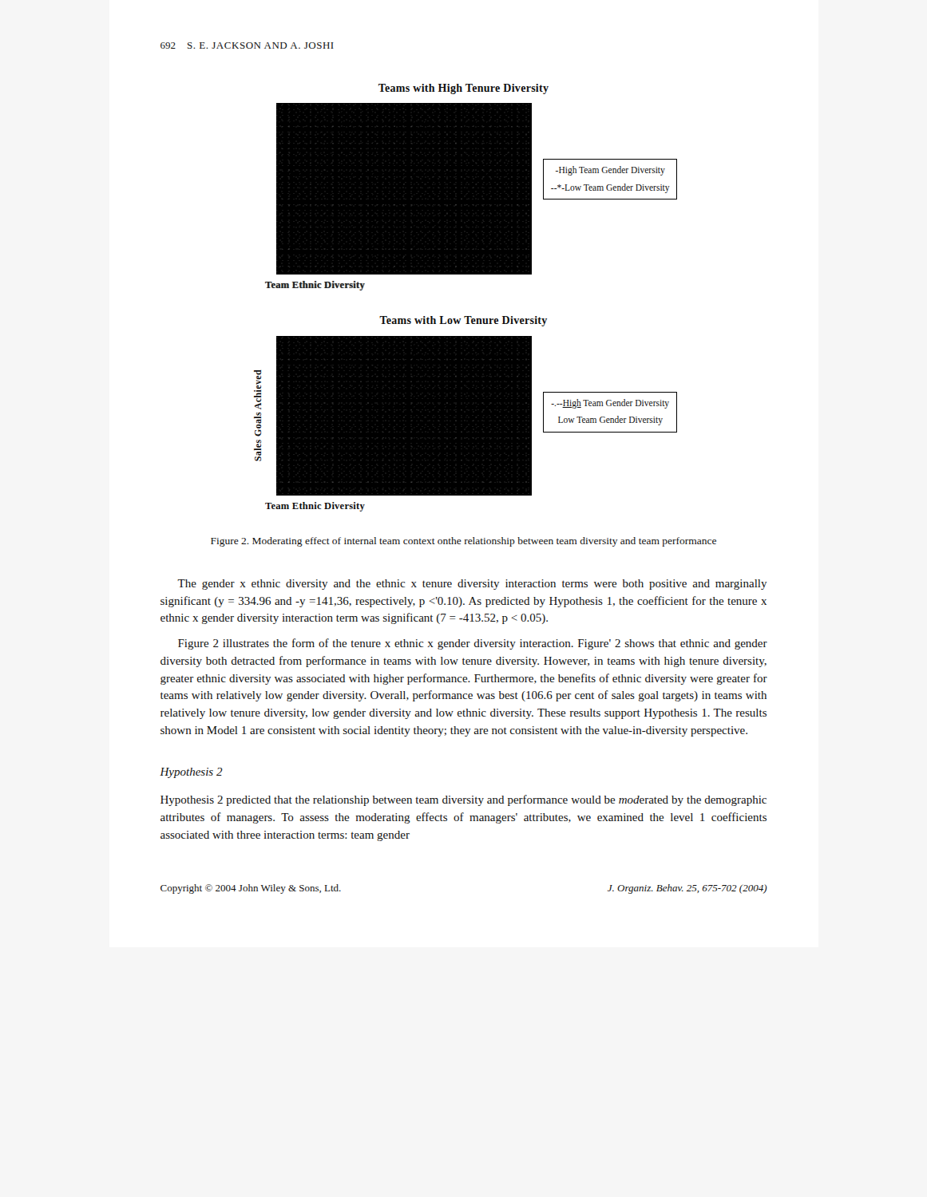692 S. E. JACKSON AND A. JOSHI
Teams with High Tenure Diversity
Sales Goals Achieved
-High Team Gender Diversity
--*-Low Team Gender Diversity
Team Ethnic Diversity
Teams with Low Tenure Diversity
Sales Goals Achieved
-.--High Team Gender Diversity
Low Team Gender Diversity
Team Ethnic Diversity
Figure 2. Moderating effect of internal team context onthe relationship between team diversity and team performance
The gender x ethnic diversity and the ethnic x tenure diversity interaction terms were both positive and marginally significant (y = 334.96 and -y =141,36, respectively, p <'0.10). As predicted by Hypothesis 1, the coefficient for the tenure x ethnic x gender diversity interaction term was significant (7 = -413.52, p < 0.05).
Figure 2 illustrates the form of the tenure x ethnic x gender diversity interaction. Figure' 2 shows that ethnic and gender diversity both detracted from performance in teams with low tenure diversity. However, in teams with high tenure diversity, greater ethnic diversity was associated with higher performance. Furthermore, the benefits of ethnic diversity were greater for teams with relatively low gender diversity. Overall, performance was best (106.6 per cent of sales goal targets) in teams with relatively low tenure diversity, low gender diversity and low ethnic diversity. These results support Hypothesis 1. The results shown in Model 1 are consistent with social identity theory; they are not consistent with the value-in-diversity perspective.
Hypothesis 2
Hypothesis 2 predicted that the relationship between team diversity and performance would be moderated by the demographic attributes of managers. To assess the moderating effects of managers' attributes, we examined the level 1 coefficients associated with three interaction terms: team gender
Copyright © 2004 John Wiley & Sons, Ltd.
J. Organiz. Behav. 25, 675-702 (2004)